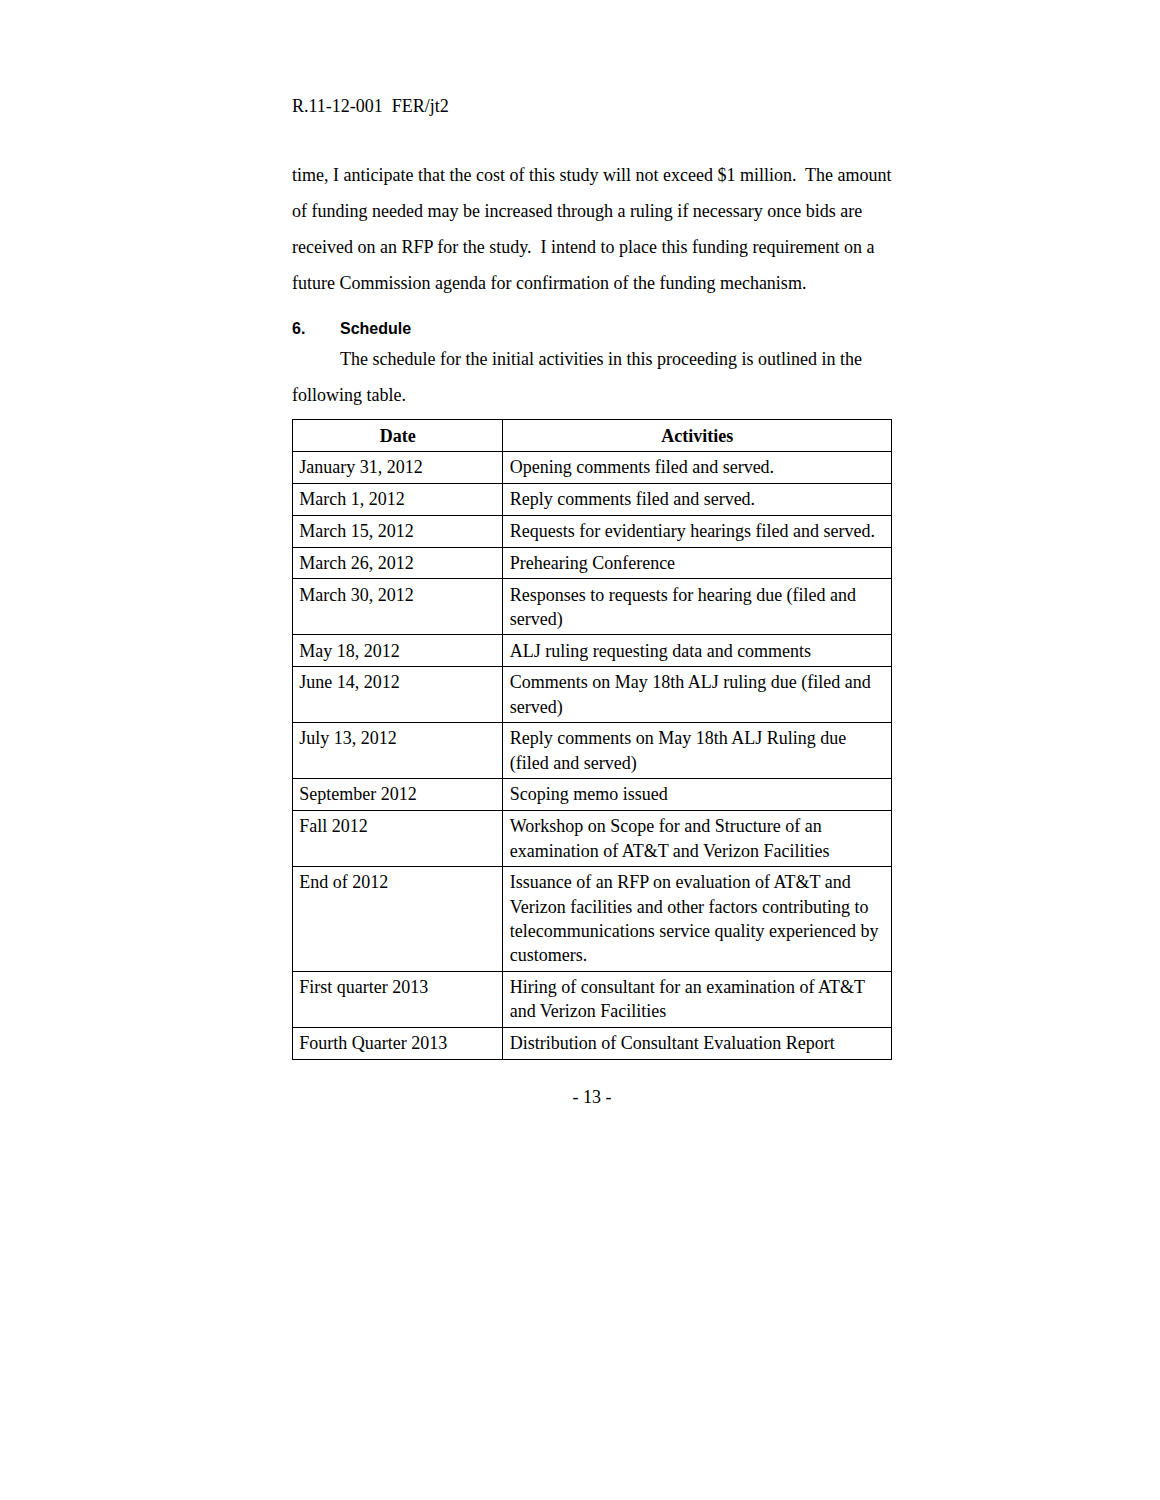R.11-12-001 FER/jt2
time, I anticipate that the cost of this study will not exceed $1 million. The amount of funding needed may be increased through a ruling if necessary once bids are received on an RFP for the study. I intend to place this funding requirement on a future Commission agenda for confirmation of the funding mechanism.
6. Schedule
The schedule for the initial activities in this proceeding is outlined in the following table.
| Date | Activities |
| --- | --- |
| January 31, 2012 | Opening comments filed and served. |
| March 1, 2012 | Reply comments filed and served. |
| March 15, 2012 | Requests for evidentiary hearings filed and served. |
| March 26, 2012 | Prehearing Conference |
| March 30, 2012 | Responses to requests for hearing due (filed and served) |
| May 18, 2012 | ALJ ruling requesting data and comments |
| June 14, 2012 | Comments on May 18th ALJ ruling due (filed and served) |
| July 13, 2012 | Reply comments on May 18th ALJ Ruling due (filed and served) |
| September 2012 | Scoping memo issued |
| Fall 2012 | Workshop on Scope for and Structure of an examination of AT&T and Verizon Facilities |
| End of 2012 | Issuance of an RFP on evaluation of AT&T and Verizon facilities and other factors contributing to telecommunications service quality experienced by customers. |
| First quarter 2013 | Hiring of consultant for an examination of AT&T and Verizon Facilities |
| Fourth Quarter 2013 | Distribution of Consultant Evaluation Report |
- 13 -